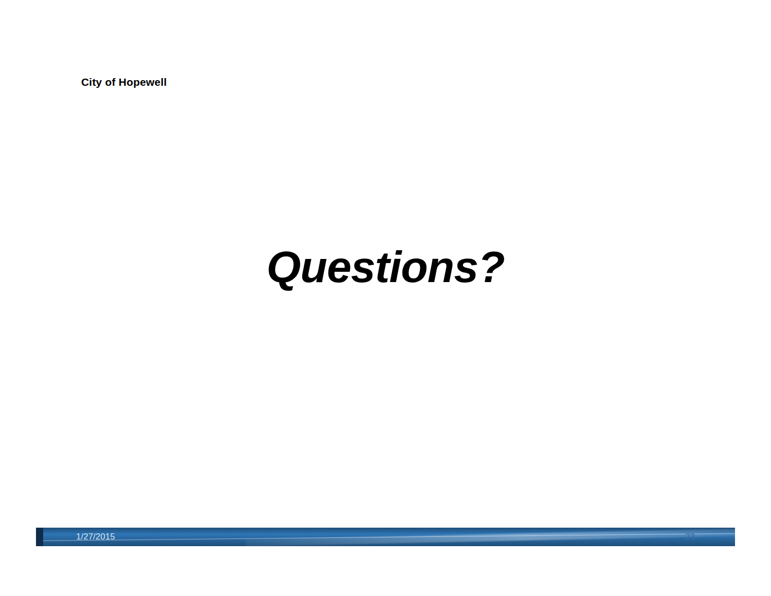City of Hopewell
Questions?
1/27/2015
23